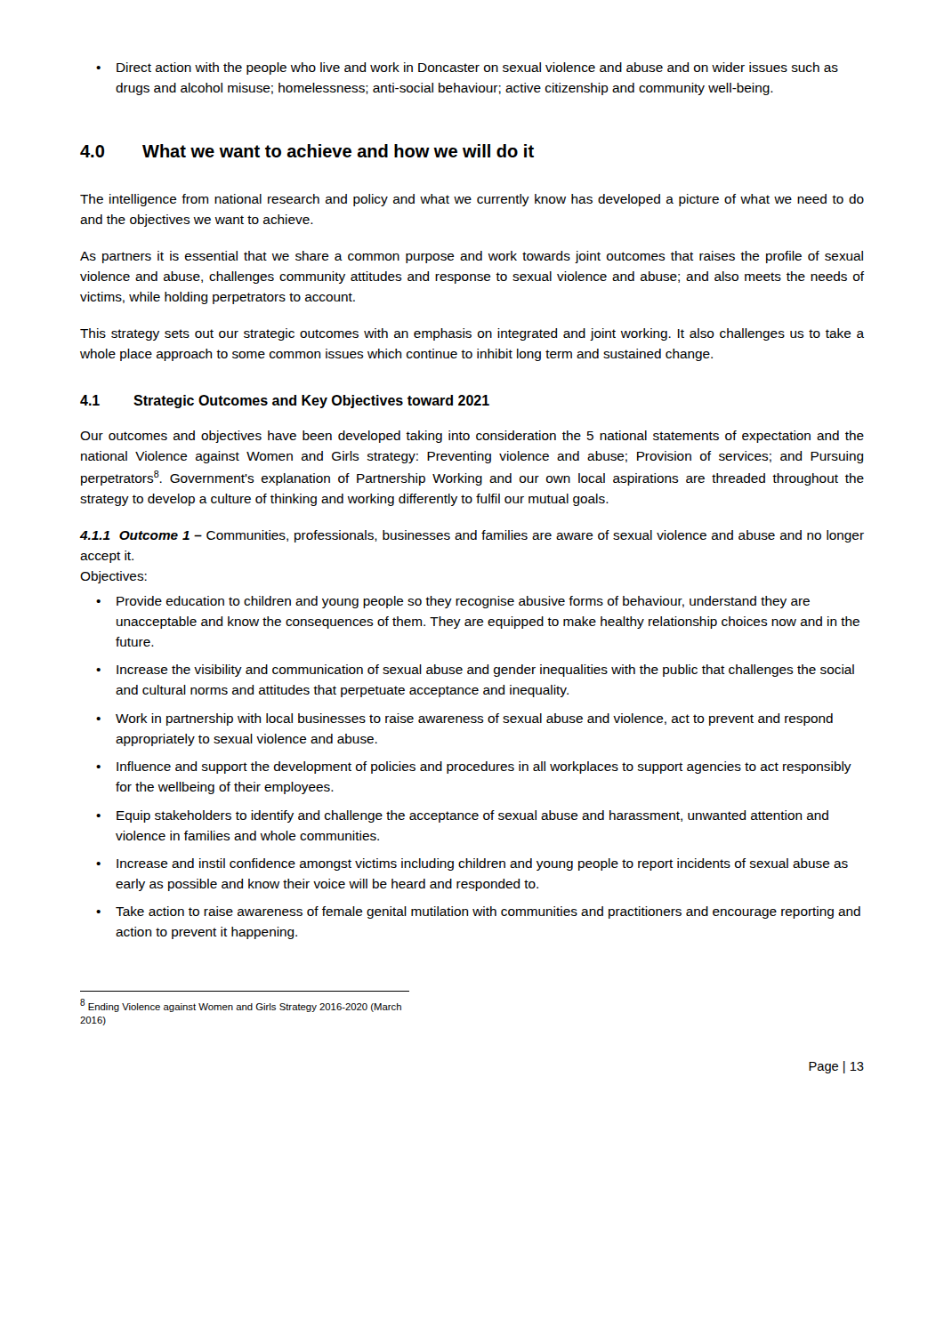Direct action with the people who live and work in Doncaster on sexual violence and abuse and on wider issues such as drugs and alcohol misuse; homelessness; anti-social behaviour; active citizenship and community well-being.
4.0 What we want to achieve and how we will do it
The intelligence from national research and policy and what we currently know has developed a picture of what we need to do and the objectives we want to achieve.
As partners it is essential that we share a common purpose and work towards joint outcomes that raises the profile of sexual violence and abuse, challenges community attitudes and response to sexual violence and abuse; and also meets the needs of victims, while holding perpetrators to account.
This strategy sets out our strategic outcomes with an emphasis on integrated and joint working. It also challenges us to take a whole place approach to some common issues which continue to inhibit long term and sustained change.
4.1 Strategic Outcomes and Key Objectives toward 2021
Our outcomes and objectives have been developed taking into consideration the 5 national statements of expectation and the national Violence against Women and Girls strategy: Preventing violence and abuse; Provision of services; and Pursuing perpetrators8. Government's explanation of Partnership Working and our own local aspirations are threaded throughout the strategy to develop a culture of thinking and working differently to fulfil our mutual goals.
4.1.1 Outcome 1 – Communities, professionals, businesses and families are aware of sexual violence and abuse and no longer accept it.
Objectives:
Provide education to children and young people so they recognise abusive forms of behaviour, understand they are unacceptable and know the consequences of them. They are equipped to make healthy relationship choices now and in the future.
Increase the visibility and communication of sexual abuse and gender inequalities with the public that challenges the social and cultural norms and attitudes that perpetuate acceptance and inequality.
Work in partnership with local businesses to raise awareness of sexual abuse and violence, act to prevent and respond appropriately to sexual violence and abuse.
Influence and support the development of policies and procedures in all workplaces to support agencies to act responsibly for the wellbeing of their employees.
Equip stakeholders to identify and challenge the acceptance of sexual abuse and harassment, unwanted attention and violence in families and whole communities.
Increase and instil confidence amongst victims including children and young people to report incidents of sexual abuse as early as possible and know their voice will be heard and responded to.
Take action to raise awareness of female genital mutilation with communities and practitioners and encourage reporting and action to prevent it happening.
8 Ending Violence against Women and Girls Strategy 2016-2020 (March 2016)
Page | 13